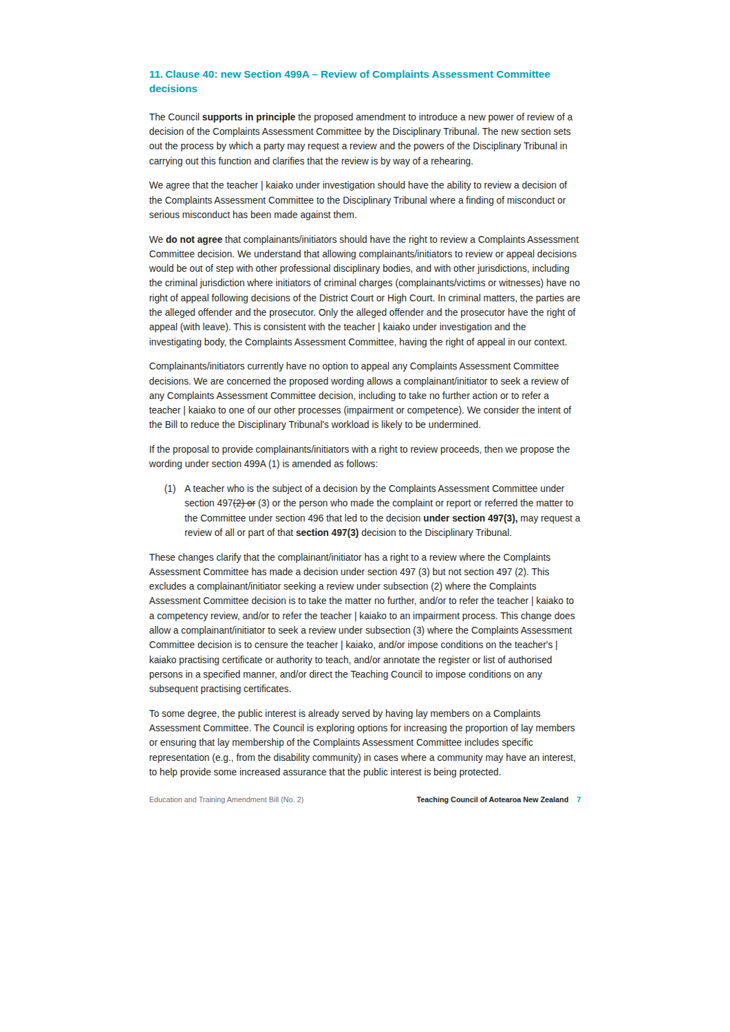11. Clause 40: new Section 499A – Review of Complaints Assessment Committee decisions
The Council supports in principle the proposed amendment to introduce a new power of review of a decision of the Complaints Assessment Committee by the Disciplinary Tribunal. The new section sets out the process by which a party may request a review and the powers of the Disciplinary Tribunal in carrying out this function and clarifies that the review is by way of a rehearing.
We agree that the teacher | kaiako under investigation should have the ability to review a decision of the Complaints Assessment Committee to the Disciplinary Tribunal where a finding of misconduct or serious misconduct has been made against them.
We do not agree that complainants/initiators should have the right to review a Complaints Assessment Committee decision. We understand that allowing complainants/initiators to review or appeal decisions would be out of step with other professional disciplinary bodies, and with other jurisdictions, including the criminal jurisdiction where initiators of criminal charges (complainants/victims or witnesses) have no right of appeal following decisions of the District Court or High Court. In criminal matters, the parties are the alleged offender and the prosecutor. Only the alleged offender and the prosecutor have the right of appeal (with leave). This is consistent with the teacher | kaiako under investigation and the investigating body, the Complaints Assessment Committee, having the right of appeal in our context.
Complainants/initiators currently have no option to appeal any Complaints Assessment Committee decisions. We are concerned the proposed wording allows a complainant/initiator to seek a review of any Complaints Assessment Committee decision, including to take no further action or to refer a teacher | kaiako to one of our other processes (impairment or competence). We consider the intent of the Bill to reduce the Disciplinary Tribunal's workload is likely to be undermined.
If the proposal to provide complainants/initiators with a right to review proceeds, then we propose the wording under section 499A (1) is amended as follows:
(1) A teacher who is the subject of a decision by the Complaints Assessment Committee under section 497(2) or (3) or the person who made the complaint or report or referred the matter to the Committee under section 496 that led to the decision under section 497(3), may request a review of all or part of that section 497(3) decision to the Disciplinary Tribunal.
These changes clarify that the complainant/initiator has a right to a review where the Complaints Assessment Committee has made a decision under section 497 (3) but not section 497 (2). This excludes a complainant/initiator seeking a review under subsection (2) where the Complaints Assessment Committee decision is to take the matter no further, and/or to refer the teacher | kaiako to a competency review, and/or to refer the teacher | kaiako to an impairment process. This change does allow a complainant/initiator to seek a review under subsection (3) where the Complaints Assessment Committee decision is to censure the teacher | kaiako, and/or impose conditions on the teacher's | kaiako practising certificate or authority to teach, and/or annotate the register or list of authorised persons in a specified manner, and/or direct the Teaching Council to impose conditions on any subsequent practising certificates.
To some degree, the public interest is already served by having lay members on a Complaints Assessment Committee. The Council is exploring options for increasing the proportion of lay members or ensuring that lay membership of the Complaints Assessment Committee includes specific representation (e.g., from the disability community) in cases where a community may have an interest, to help provide some increased assurance that the public interest is being protected.
Education and Training Amendment Bill (No. 2)
Teaching Council of Aotearoa New Zealand 7